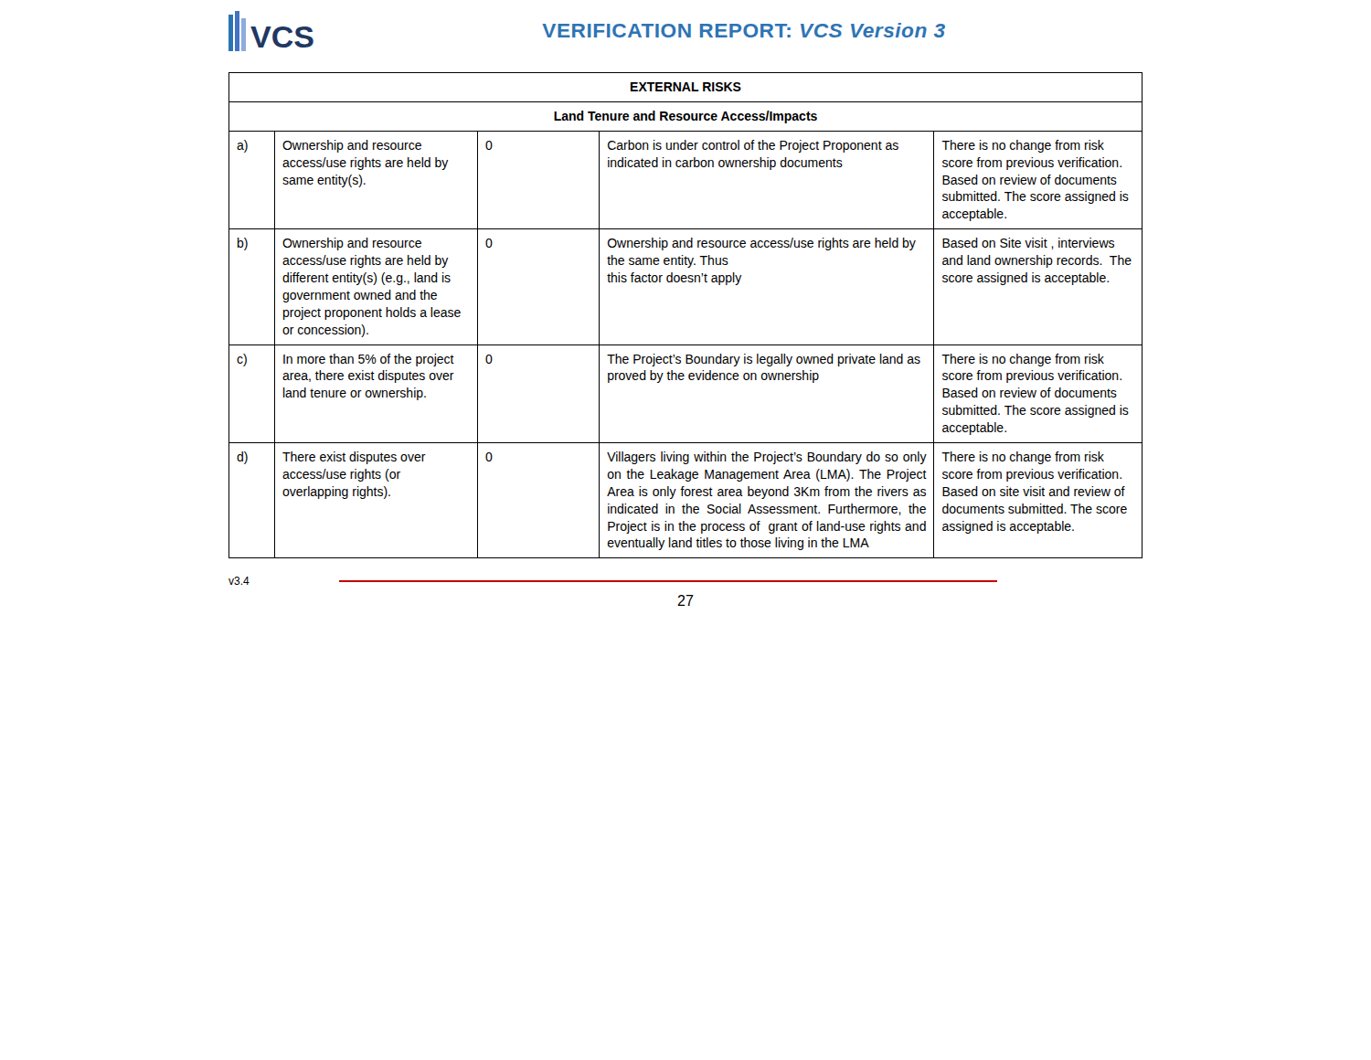VCS
VERIFICATION REPORT: VCS Version 3
| EXTERNAL RISKS |
| Land Tenure and Resource Access/Impacts |
| a) | Ownership and resource access/use rights are held by same entity(s). | 0 | Carbon is under control of the Project Proponent as indicated in carbon ownership documents | There is no change from risk score from previous verification. Based on review of documents submitted. The score assigned is acceptable. |
| b) | Ownership and resource access/use rights are held by different entity(s) (e.g., land is government owned and the project proponent holds a lease or concession). | 0 | Ownership and resource access/use rights are held by the same entity. Thus this factor doesn’t apply | Based on Site visit , interviews and land ownership records. The score assigned is acceptable. |
| c) | In more than 5% of the project area, there exist disputes over land tenure or ownership. | 0 | The Project’s Boundary is legally owned private land as proved by the evidence on ownership | There is no change from risk score from previous verification. Based on review of documents submitted. The score assigned is acceptable. |
| d) | There exist disputes over access/use rights (or overlapping rights). | 0 | Villagers living within the Project’s Boundary do so only on the Leakage Management Area (LMA). The Project Area is only forest area beyond 3Km from the rivers as indicated in the Social Assessment. Furthermore, the Project is in the process of grant of land-use rights and eventually land titles to those living in the LMA | There is no change from risk score from previous verification. Based on site visit and review of documents submitted. The score assigned is acceptable. |
v3.4
27